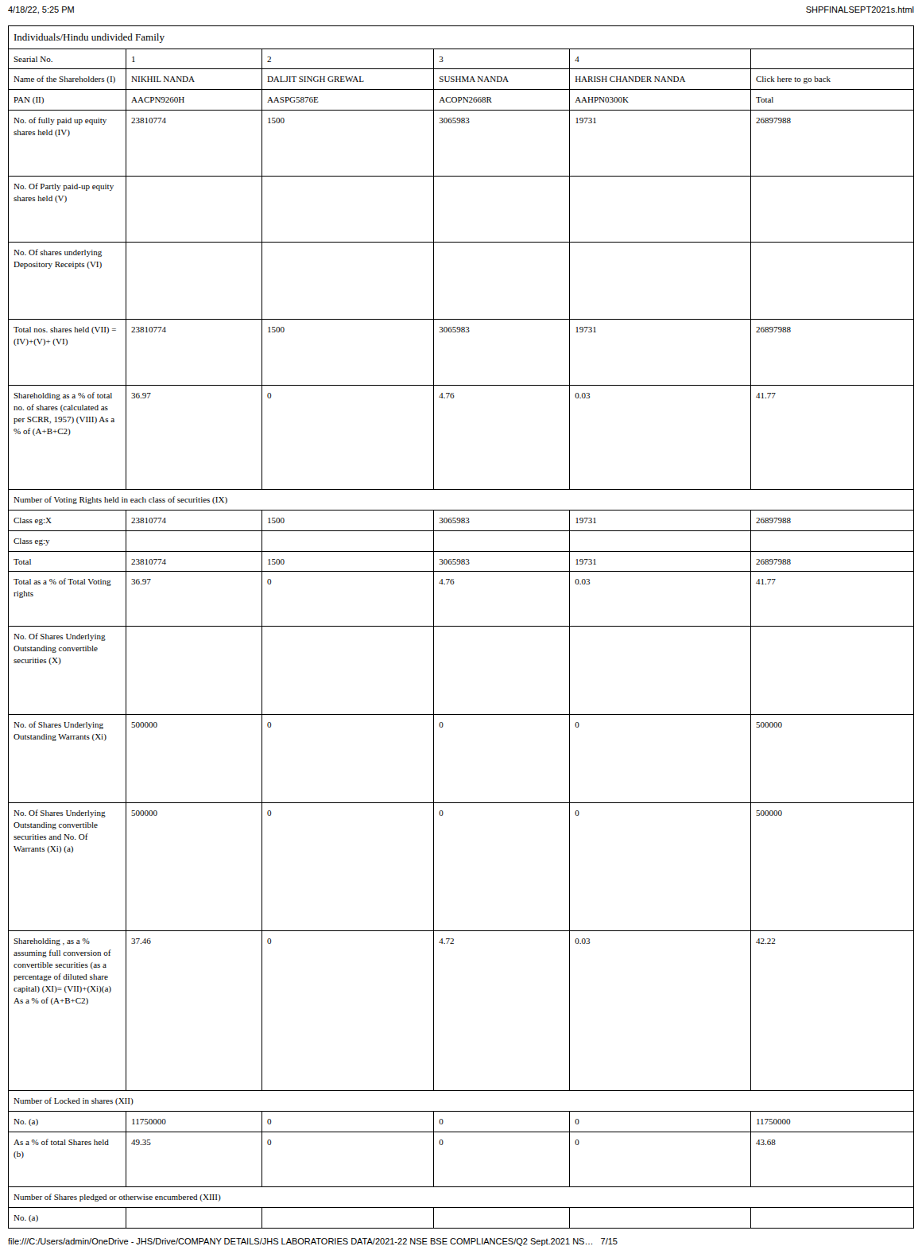4/18/22, 5:25 PM SHPFINALSEPT2021s.html
| Individuals/Hindu undivided Family |
| Searial No. | 1 | 2 | 3 | 4 | |
| Name of the Shareholders (I) | NIKHIL NANDA | DALJIT SINGH GREWAL | SUSHMA NANDA | HARISH CHANDER NANDA | Click here to go back |
| PAN (II) | AACPN9260H | AASPG5876E | ACOPN2668R | AAHPN0300K | Total |
| No. of fully paid up equity shares held (IV) | 23810774 | 1500 | 3065983 | 19731 | 26897988 |
| No. Of Partly paid-up equity shares held (V) | | | | | |
| No. Of shares underlying Depository Receipts (VI) | | | | | |
| Total nos. shares held (VII) = (IV)+(V)+ (VI) | 23810774 | 1500 | 3065983 | 19731 | 26897988 |
| Shareholding as a % of total no. of shares (calculated as per SCRR, 1957) (VIII) As a % of (A+B+C2) | 36.97 | 0 | 4.76 | 0.03 | 41.77 |
| Number of Voting Rights held in each class of securities (IX) |
| Class eg:X | 23810774 | 1500 | 3065983 | 19731 | 26897988 |
| Class eg:y | | | | | |
| Total | 23810774 | 1500 | 3065983 | 19731 | 26897988 |
| Total as a % of Total Voting rights | 36.97 | 0 | 4.76 | 0.03 | 41.77 |
| No. Of Shares Underlying Outstanding convertible securities (X) | | | | | |
| No. of Shares Underlying Outstanding Warrants (Xi) | 500000 | 0 | 0 | 0 | 500000 |
| No. Of Shares Underlying Outstanding convertible securities and No. Of Warrants (Xi) (a) | 500000 | 0 | 0 | 0 | 500000 |
| Shareholding , as a % assuming full conversion of convertible securities (as a percentage of diluted share capital) (XI)= (VII)+(Xi)(a) As a % of (A+B+C2) | 37.46 | 0 | 4.72 | 0.03 | 42.22 |
| Number of Locked in shares (XII) |
| No. (a) | 11750000 | 0 | 0 | 0 | 11750000 |
| As a % of total Shares held (b) | 49.35 | 0 | 0 | 0 | 43.68 |
| Number of Shares pledged or otherwise encumbered (XIII) |
| No. (a) | | | | | |
file:///C:/Users/admin/OneDrive - JHS/Drive/COMPANY DETAILS/JHS LABORATORIES DATA/2021-22 NSE BSE COMPLIANCES/Q2 Sept.2021 NS… 7/15